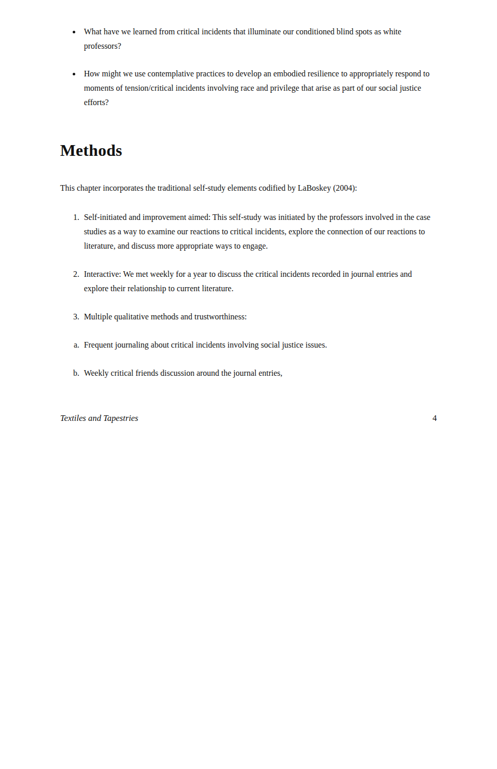What have we learned from critical incidents that illuminate our conditioned blind spots as white professors?
How might we use contemplative practices to develop an embodied resilience to appropriately respond to moments of tension/critical incidents involving race and privilege that arise as part of our social justice efforts?
Methods
This chapter incorporates the traditional self-study elements codified by LaBoskey (2004):
Self-initiated and improvement aimed: This self-study was initiated by the professors involved in the case studies as a way to examine our reactions to critical incidents, explore the connection of our reactions to literature, and discuss more appropriate ways to engage.
Interactive: We met weekly for a year to discuss the critical incidents recorded in journal entries and explore their relationship to current literature.
Multiple qualitative methods and trustworthiness:
Frequent journaling about critical incidents involving social justice issues.
Weekly critical friends discussion around the journal entries,
Textiles and Tapestries 4